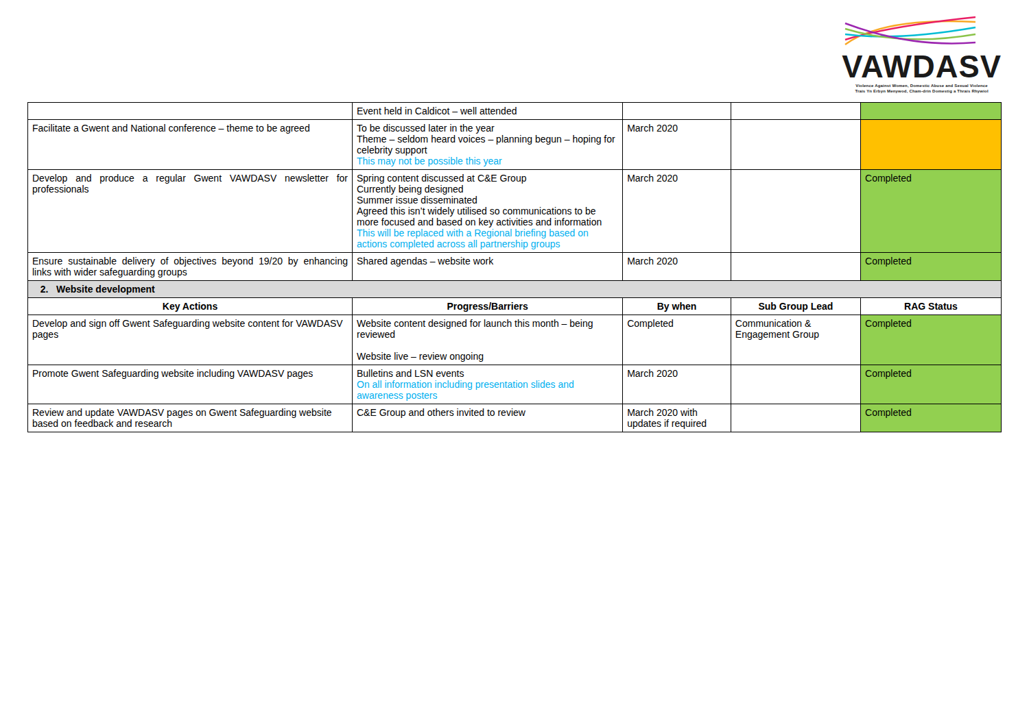VAWDASV
Violence Against Women, Domestic Abuse and Sexual Violence
Trais Yn Erbyn Menywod, Cham-drin Domestig a Thrais Rhywiol
| | Event held in Caldicot – well attended | | | |
| Facilitate a Gwent and National conference – theme to be agreed | To be discussed later in the year Theme – seldom heard voices – planning begun – hoping for celebrity support This may not be possible this year | March 2020 | | |
| Develop and produce a regular Gwent VAWDASV newsletter for professionals | Spring content discussed at C&E Group Currently being designed Summer issue disseminated Agreed this isn’t widely utilised so communications to be more focused and based on key activities and information This will be replaced with a Regional briefing based on actions completed across all partnership groups | March 2020 | | Completed |
| Ensure sustainable delivery of objectives beyond 19/20 by enhancing links with wider safeguarding groups | Shared agendas – website work | March 2020 | | Completed |
| 2. Website development |
| Key Actions | Progress/Barriers | By when | Sub Group Lead | RAG Status |
| Develop and sign off Gwent Safeguarding website content for VAWDASV pages | Website content designed for launch this month – being reviewed Website live – review ongoing | Completed | Communication & Engagement Group | Completed |
| Promote Gwent Safeguarding website including VAWDASV pages | Bulletins and LSN events On all information including presentation slides and awareness posters | March 2020 | | Completed |
| Review and update VAWDASV pages on Gwent Safeguarding website based on feedback and research | C&E Group and others invited to review | March 2020 with updates if required | | Completed |